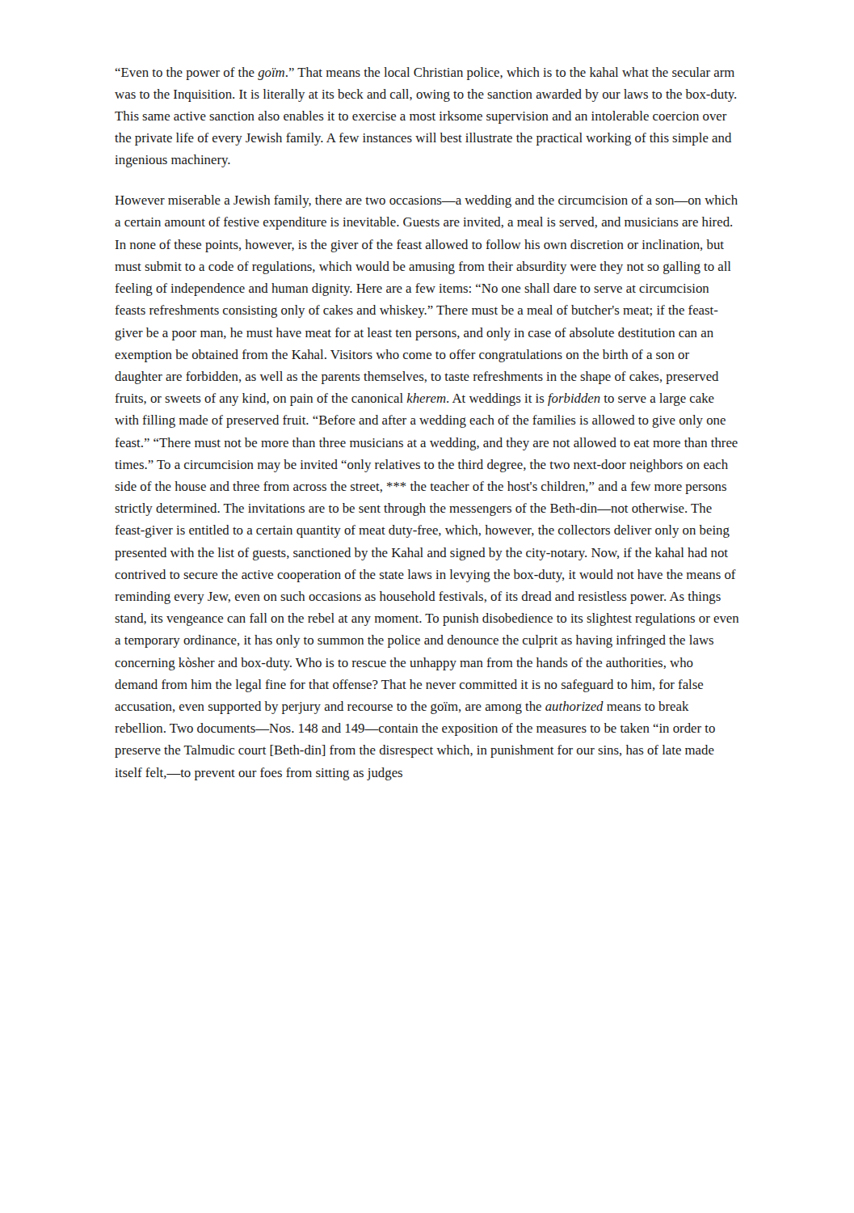“Even to the power of the goïm.” That means the local Christian police, which is to the kahal what the secular arm was to the Inquisition. It is literally at its beck and call, owing to the sanction awarded by our laws to the box-duty. This same active sanction also enables it to exercise a most irksome supervision and an intolerable coercion over the private life of every Jewish family. A few instances will best illustrate the practical working of this simple and ingenious machinery.
However miserable a Jewish family, there are two occasions—a wedding and the circumcision of a son—on which a certain amount of festive expenditure is inevitable. Guests are invited, a meal is served, and musicians are hired. In none of these points, however, is the giver of the feast allowed to follow his own discretion or inclination, but must submit to a code of regulations, which would be amusing from their absurdity were they not so galling to all feeling of independence and human dignity. Here are a few items: “No one shall dare to serve at circumcision feasts refreshments consisting only of cakes and whiskey.” There must be a meal of butcher's meat; if the feast-giver be a poor man, he must have meat for at least ten persons, and only in case of absolute destitution can an exemption be obtained from the Kahal. Visitors who come to offer congratulations on the birth of a son or daughter are forbidden, as well as the parents themselves, to taste refreshments in the shape of cakes, preserved fruits, or sweets of any kind, on pain of the canonical kherem. At weddings it is forbidden to serve a large cake with filling made of preserved fruit. “Before and after a wedding each of the families is allowed to give only one feast.” “There must not be more than three musicians at a wedding, and they are not allowed to eat more than three times.” To a circumcision may be invited “only relatives to the third degree, the two next-door neighbors on each side of the house and three from across the street, *** the teacher of the host's children,” and a few more persons strictly determined. The invitations are to be sent through the messengers of the Beth-din—not otherwise. The feast-giver is entitled to a certain quantity of meat duty-free, which, however, the collectors deliver only on being presented with the list of guests, sanctioned by the Kahal and signed by the city-notary. Now, if the kahal had not contrived to secure the active cooperation of the state laws in levying the box-duty, it would not have the means of reminding every Jew, even on such occasions as household festivals, of its dread and resistless power. As things stand, its vengeance can fall on the rebel at any moment. To punish disobedience to its slightest regulations or even a temporary ordinance, it has only to summon the police and denounce the culprit as having infringed the laws concerning kòsher and box-duty. Who is to rescue the unhappy man from the hands of the authorities, who demand from him the legal fine for that offense? That he never committed it is no safeguard to him, for false accusation, even supported by perjury and recourse to the goïm, are among the authorized means to break rebellion. Two documents—Nos. 148 and 149—contain the exposition of the measures to be taken “in order to preserve the Talmudic court [Beth-din] from the disrespect which, in punishment for our sins, has of late made itself felt,—to prevent our foes from sitting as judges